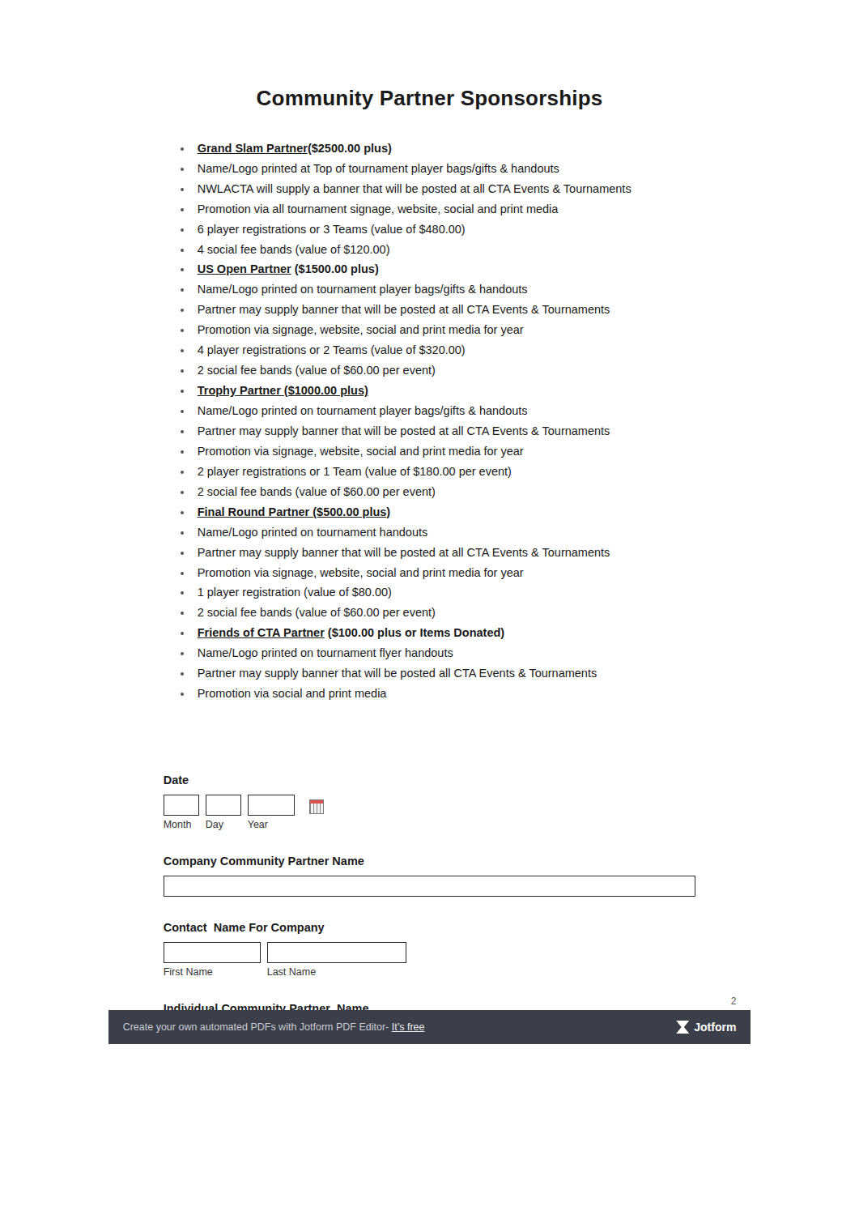Community Partner Sponsorships
Grand Slam Partner($2500.00 plus)
Name/Logo printed at Top of tournament player bags/gifts & handouts
NWLACTA will supply a banner that will be posted at all CTA Events & Tournaments
Promotion via all tournament signage, website, social and print media
6 player registrations or 3 Teams (value of $480.00)
4 social fee bands (value of $120.00)
US Open Partner ($1500.00 plus)
Name/Logo printed on tournament player bags/gifts & handouts
Partner may supply banner that will be posted at all CTA Events & Tournaments
Promotion via signage, website, social and print media for year
4 player registrations or 2 Teams (value of $320.00)
2 social fee bands (value of $60.00 per event)
Trophy Partner ($1000.00 plus)
Name/Logo printed on tournament player bags/gifts & handouts
Partner may supply banner that will be posted at all CTA Events & Tournaments
Promotion via signage, website, social and print media for year
2 player registrations or 1 Team (value of $180.00 per event)
2 social fee bands (value of $60.00 per event)
Final Round Partner ($500.00 plus)
Name/Logo printed on tournament handouts
Partner may supply banner that will be posted at all CTA Events & Tournaments
Promotion via signage, website, social and print media for year
1 player registration (value of $80.00)
2 social fee bands (value of $60.00 per event)
Friends of CTA Partner ($100.00 plus or Items Donated)
Name/Logo printed on tournament flyer handouts
Partner may supply banner that will be posted all CTA Events & Tournaments
Promotion via social and print media
Date
Month Day Year
Company Community Partner Name
Contact Name For Company
First Name Last Name
Individual Community Partner Name
2
Create your own automated PDFs with Jotform PDF Editor- It’s free
Jotform